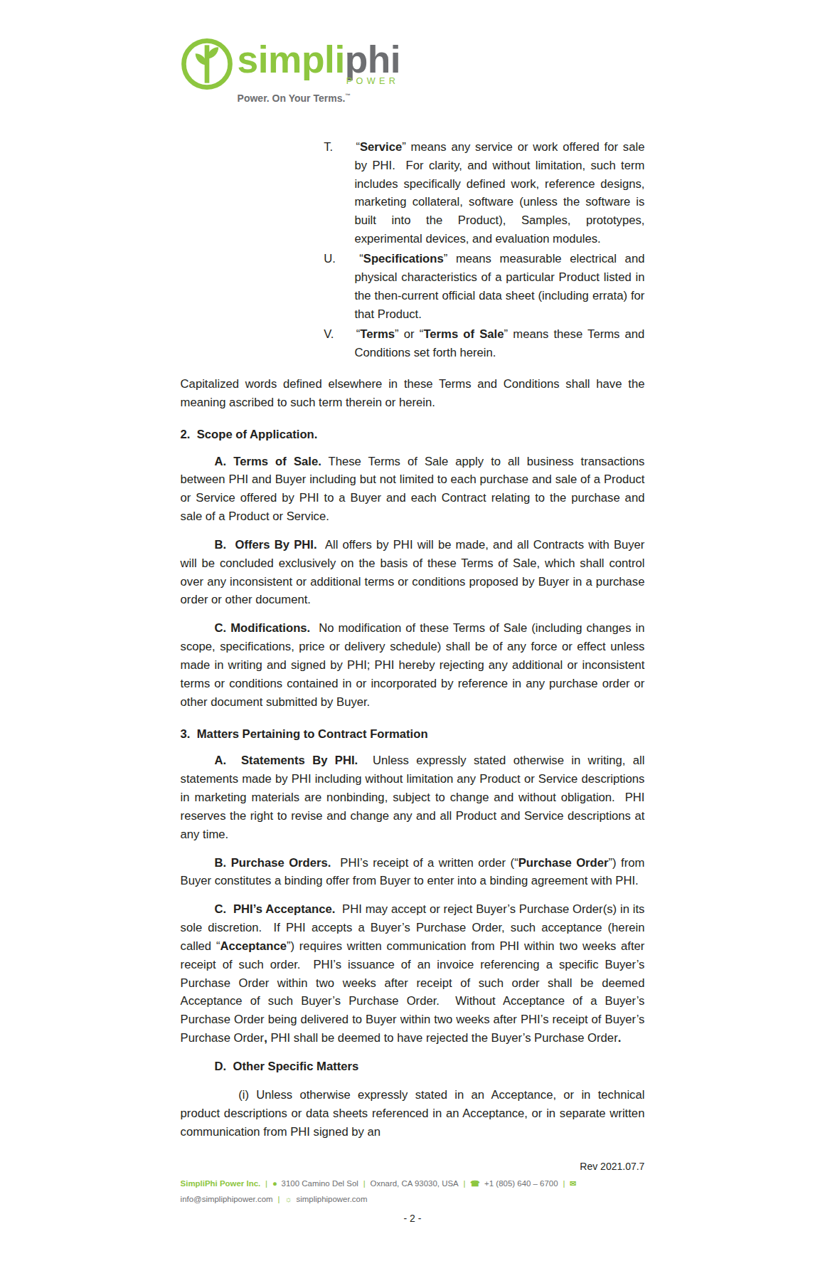simpliphi
POWER
Power. On Your Terms.™
T. “Service” means any service or work offered for sale by PHI. For clarity, and without limitation, such term includes specifically defined work, reference designs, marketing collateral, software (unless the software is built into the Product), Samples, prototypes, experimental devices, and evaluation modules.
U. “Specifications” means measurable electrical and physical characteristics of a particular Product listed in the then-current official data sheet (including errata) for that Product.
V. “Terms” or “Terms of Sale” means these Terms and Conditions set forth herein.
Capitalized words defined elsewhere in these Terms and Conditions shall have the meaning ascribed to such term therein or herein.
2. Scope of Application.
A. Terms of Sale. These Terms of Sale apply to all business transactions between PHI and Buyer including but not limited to each purchase and sale of a Product or Service offered by PHI to a Buyer and each Contract relating to the purchase and sale of a Product or Service.
B. Offers By PHI. All offers by PHI will be made, and all Contracts with Buyer will be concluded exclusively on the basis of these Terms of Sale, which shall control over any inconsistent or additional terms or conditions proposed by Buyer in a purchase order or other document.
C. Modifications. No modification of these Terms of Sale (including changes in scope, specifications, price or delivery schedule) shall be of any force or effect unless made in writing and signed by PHI; PHI hereby rejecting any additional or inconsistent terms or conditions contained in or incorporated by reference in any purchase order or other document submitted by Buyer.
3. Matters Pertaining to Contract Formation
A. Statements By PHI. Unless expressly stated otherwise in writing, all statements made by PHI including without limitation any Product or Service descriptions in marketing materials are nonbinding, subject to change and without obligation. PHI reserves the right to revise and change any and all Product and Service descriptions at any time.
B. Purchase Orders. PHI’s receipt of a written order (“Purchase Order”) from Buyer constitutes a binding offer from Buyer to enter into a binding agreement with PHI.
C. PHI’s Acceptance. PHI may accept or reject Buyer’s Purchase Order(s) in its sole discretion. If PHI accepts a Buyer’s Purchase Order, such acceptance (herein called “Acceptance”) requires written communication from PHI within two weeks after receipt of such order. PHI’s issuance of an invoice referencing a specific Buyer’s Purchase Order within two weeks after receipt of such order shall be deemed Acceptance of such Buyer’s Purchase Order. Without Acceptance of a Buyer’s Purchase Order being delivered to Buyer within two weeks after PHI’s receipt of Buyer’s Purchase Order, PHI shall be deemed to have rejected the Buyer’s Purchase Order.
D. Other Specific Matters
(i) Unless otherwise expressly stated in an Acceptance, or in technical product descriptions or data sheets referenced in an Acceptance, or in separate written communication from PHI signed by an
Rev 2021.07.7
SimpliPhi Power Inc.| ●3100 Camino Del Sol| Oxnard, CA 93030, USA| ☎+1 (805) 640 – 6700| ✉info@simpliphipower.com| ☼simpliphipower.com
- 2 -